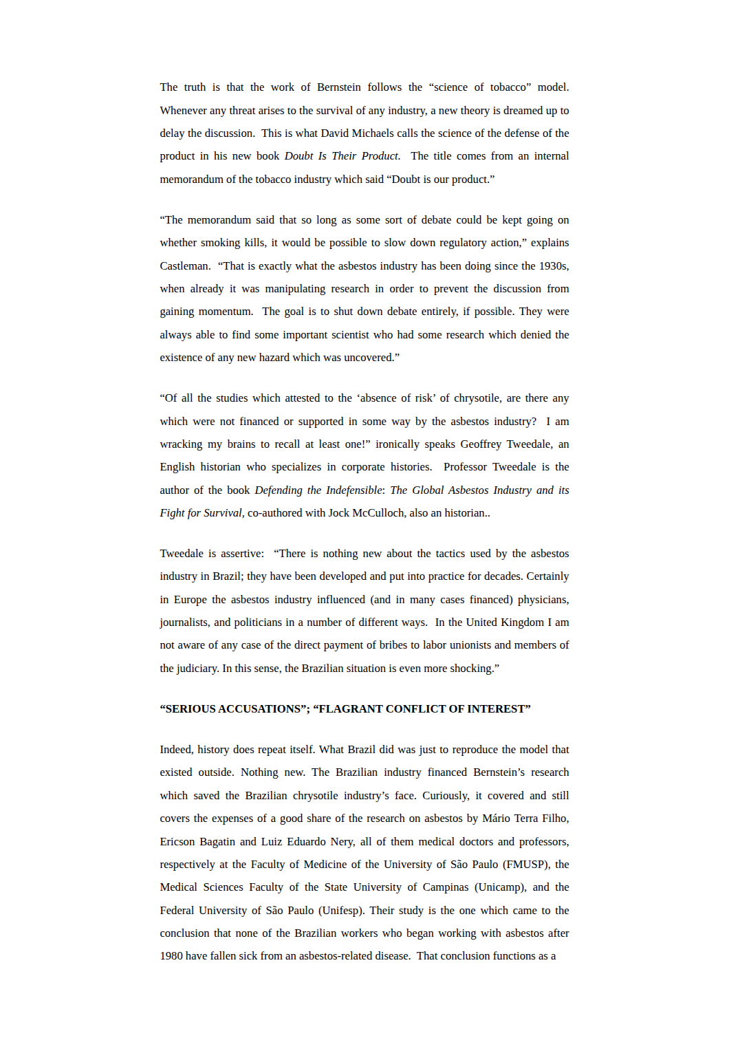The truth is that the work of Bernstein follows the “science of tobacco” model. Whenever any threat arises to the survival of any industry, a new theory is dreamed up to delay the discussion. This is what David Michaels calls the science of the defense of the product in his new book Doubt Is Their Product. The title comes from an internal memorandum of the tobacco industry which said “Doubt is our product.”
“The memorandum said that so long as some sort of debate could be kept going on whether smoking kills, it would be possible to slow down regulatory action,” explains Castleman. “That is exactly what the asbestos industry has been doing since the 1930s, when already it was manipulating research in order to prevent the discussion from gaining momentum. The goal is to shut down debate entirely, if possible. They were always able to find some important scientist who had some research which denied the existence of any new hazard which was uncovered.”
“Of all the studies which attested to the ‘absence of risk’ of chrysotile, are there any which were not financed or supported in some way by the asbestos industry? I am wracking my brains to recall at least one!” ironically speaks Geoffrey Tweedale, an English historian who specializes in corporate histories. Professor Tweedale is the author of the book Defending the Indefensible: The Global Asbestos Industry and its Fight for Survival, co-authored with Jock McCulloch, also an historian..
Tweedale is assertive: “There is nothing new about the tactics used by the asbestos industry in Brazil; they have been developed and put into practice for decades. Certainly in Europe the asbestos industry influenced (and in many cases financed) physicians, journalists, and politicians in a number of different ways. In the United Kingdom I am not aware of any case of the direct payment of bribes to labor unionists and members of the judiciary. In this sense, the Brazilian situation is even more shocking.”
“SERIOUS ACCUSATIONS”; “FLAGRANT CONFLICT OF INTEREST”
Indeed, history does repeat itself. What Brazil did was just to reproduce the model that existed outside. Nothing new. The Brazilian industry financed Bernstein’s research which saved the Brazilian chrysotile industry’s face. Curiously, it covered and still covers the expenses of a good share of the research on asbestos by Mário Terra Filho, Ericson Bagatin and Luiz Eduardo Nery, all of them medical doctors and professors, respectively at the Faculty of Medicine of the University of São Paulo (FMUSP), the Medical Sciences Faculty of the State University of Campinas (Unicamp), and the Federal University of São Paulo (Unifesp). Their study is the one which came to the conclusion that none of the Brazilian workers who began working with asbestos after 1980 have fallen sick from an asbestos-related disease. That conclusion functions as a